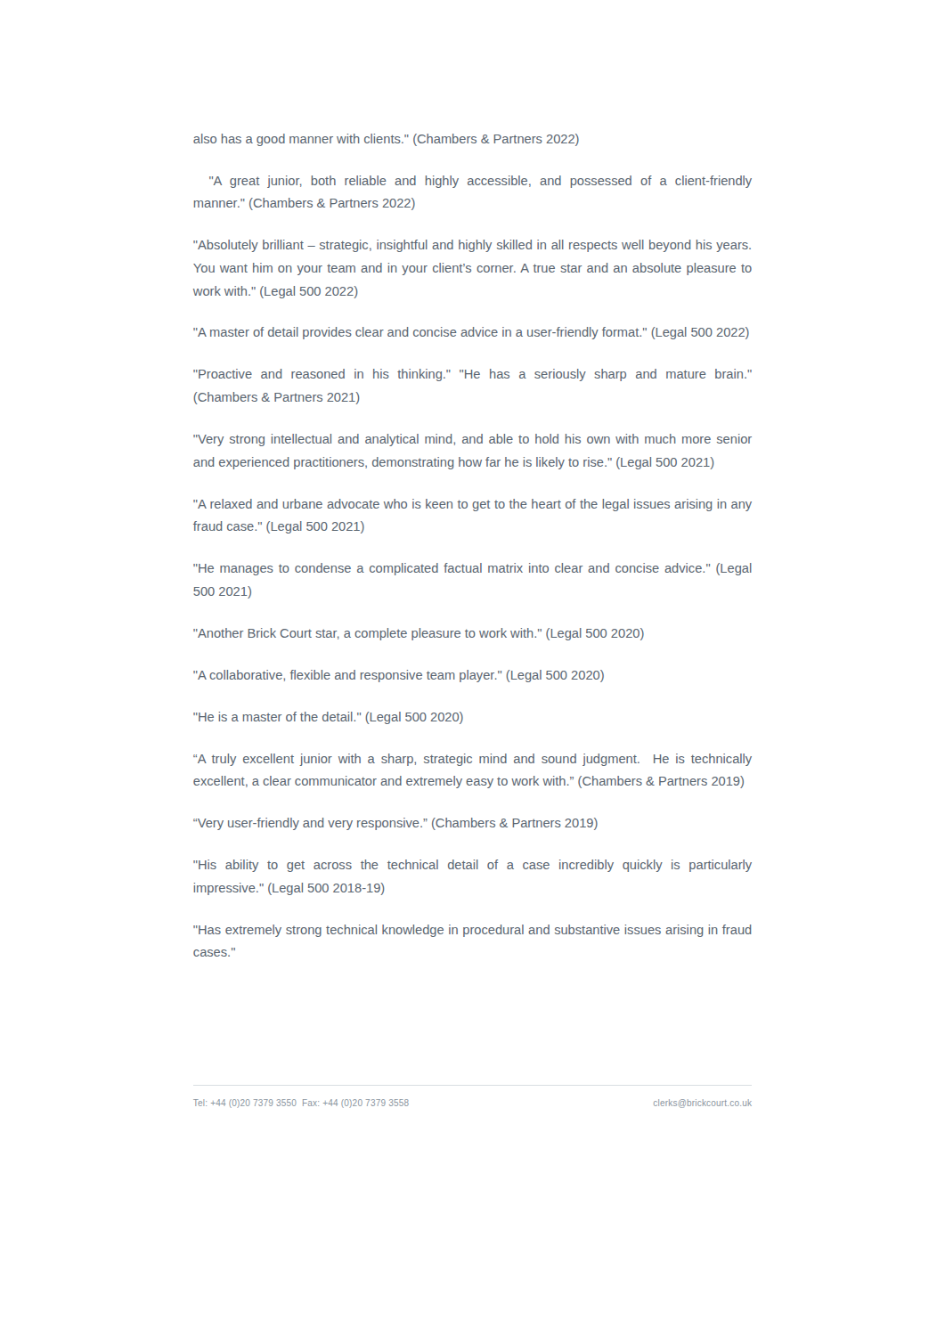also has a good manner with clients." (Chambers & Partners 2022)
"A great junior, both reliable and highly accessible, and possessed of a client-friendly manner." (Chambers & Partners 2022)
"Absolutely brilliant – strategic, insightful and highly skilled in all respects well beyond his years. You want him on your team and in your client’s corner. A true star and an absolute pleasure to work with." (Legal 500 2022)
"A master of detail provides clear and concise advice in a user-friendly format." (Legal 500 2022)
"Proactive and reasoned in his thinking." "He has a seriously sharp and mature brain." (Chambers & Partners 2021)
"Very strong intellectual and analytical mind, and able to hold his own with much more senior and experienced practitioners, demonstrating how far he is likely to rise." (Legal 500 2021)
"A relaxed and urbane advocate who is keen to get to the heart of the legal issues arising in any fraud case." (Legal 500 2021)
"He manages to condense a complicated factual matrix into clear and concise advice." (Legal 500 2021)
"Another Brick Court star, a complete pleasure to work with." (Legal 500 2020)
"A collaborative, flexible and responsive team player." (Legal 500 2020)
"He is a master of the detail." (Legal 500 2020)
“A truly excellent junior with a sharp, strategic mind and sound judgment. He is technically excellent, a clear communicator and extremely easy to work with.” (Chambers & Partners 2019)
“Very user-friendly and very responsive.” (Chambers & Partners 2019)
"His ability to get across the technical detail of a case incredibly quickly is particularly impressive." (Legal 500 2018-19)
"Has extremely strong technical knowledge in procedural and substantive issues arising in fraud cases."
Tel: +44 (0)20 7379 3550 Fax: +44 (0)20 7379 3558 clerks@brickcourt.co.uk